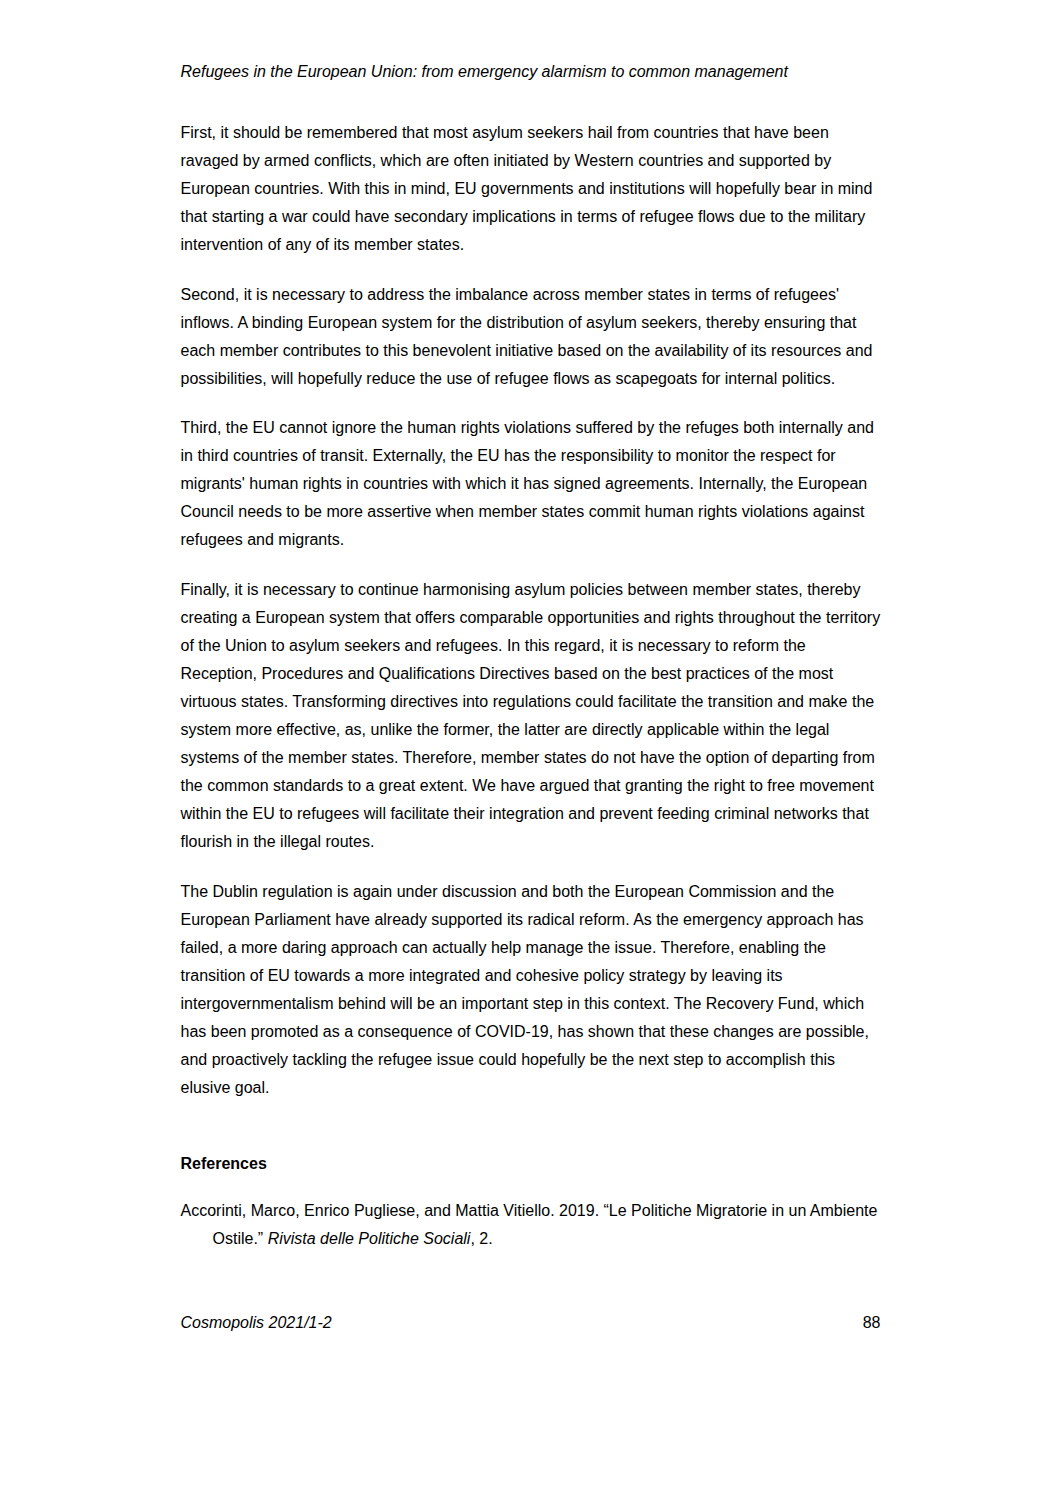Refugees in the European Union: from emergency alarmism to common management
First, it should be remembered that most asylum seekers hail from countries that have been ravaged by armed conflicts, which are often initiated by Western countries and supported by European countries. With this in mind, EU governments and institutions will hopefully bear in mind that starting a war could have secondary implications in terms of refugee flows due to the military intervention of any of its member states.
Second, it is necessary to address the imbalance across member states in terms of refugees' inflows. A binding European system for the distribution of asylum seekers, thereby ensuring that each member contributes to this benevolent initiative based on the availability of its resources and possibilities, will hopefully reduce the use of refugee flows as scapegoats for internal politics.
Third, the EU cannot ignore the human rights violations suffered by the refuges both internally and in third countries of transit. Externally, the EU has the responsibility to monitor the respect for migrants' human rights in countries with which it has signed agreements. Internally, the European Council needs to be more assertive when member states commit human rights violations against refugees and migrants.
Finally, it is necessary to continue harmonising asylum policies between member states, thereby creating a European system that offers comparable opportunities and rights throughout the territory of the Union to asylum seekers and refugees. In this regard, it is necessary to reform the Reception, Procedures and Qualifications Directives based on the best practices of the most virtuous states. Transforming directives into regulations could facilitate the transition and make the system more effective, as, unlike the former, the latter are directly applicable within the legal systems of the member states. Therefore, member states do not have the option of departing from the common standards to a great extent. We have argued that granting the right to free movement within the EU to refugees will facilitate their integration and prevent feeding criminal networks that flourish in the illegal routes.
The Dublin regulation is again under discussion and both the European Commission and the European Parliament have already supported its radical reform. As the emergency approach has failed, a more daring approach can actually help manage the issue. Therefore, enabling the transition of EU towards a more integrated and cohesive policy strategy by leaving its intergovernmentalism behind will be an important step in this context. The Recovery Fund, which has been promoted as a consequence of COVID-19, has shown that these changes are possible, and proactively tackling the refugee issue could hopefully be the next step to accomplish this elusive goal.
References
Accorinti, Marco, Enrico Pugliese, and Mattia Vitiello. 2019. “Le Politiche Migratorie in un Ambiente Ostile.” Rivista delle Politiche Sociali, 2.
Cosmopolis 2021/1-2 88